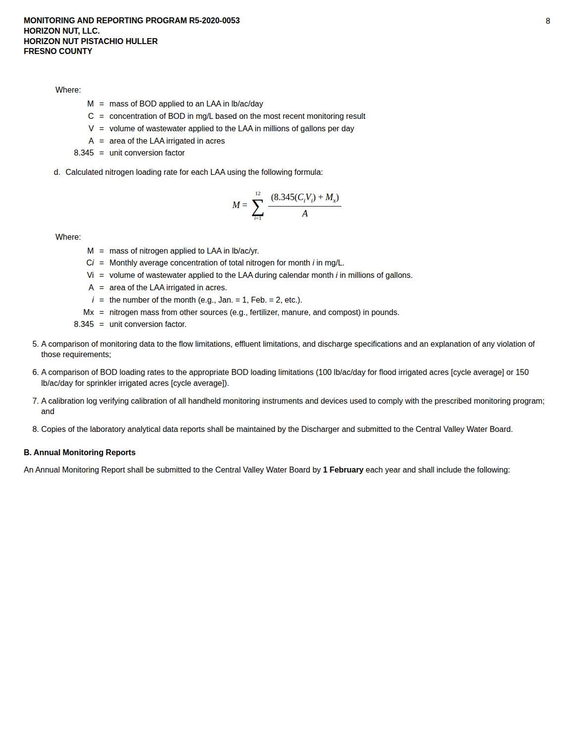8
Monitoring and Reporting Program R5-2020-0053
Horizon Nut, LLC.
Horizon Nut Pistachio Huller
Fresno County
Where:
| M | = | mass of BOD applied to an LAA in lb/ac/day |
| C | = | concentration of BOD in mg/L based on the most recent monitoring result |
| V | = | volume of wastewater applied to the LAA in millions of gallons per day |
| A | = | area of the LAA irrigated in acres |
| 8.345 | = | unit conversion factor |
d. Calculated nitrogen loading rate for each LAA using the following formula:
M = 12 ∑ i=1 (8.345(CiVi) + Mx) A
Where:
| M | = | mass of nitrogen applied to LAA in lb/ac/yr. |
| C i | = | Monthly average concentration of total nitrogen for month i in mg/L. |
| Vi | = | volume of wastewater applied to the LAA during calendar month i in millions of gallons. |
| A | = | area of the LAA irrigated in acres. |
| i | = | the number of the month (e.g., Jan. = 1, Feb. = 2, etc.). |
| Mx | = | nitrogen mass from other sources (e.g., fertilizer, manure, and compost) in pounds. |
| 8.345 | = | unit conversion factor. |
A comparison of monitoring data to the flow limitations, effluent limitations, and discharge specifications and an explanation of any violation of those requirements;
A comparison of BOD loading rates to the appropriate BOD loading limitations (100 lb/ac/day for flood irrigated acres [cycle average] or 150 lb/ac/day for sprinkler irrigated acres [cycle average]).
A calibration log verifying calibration of all handheld monitoring instruments and devices used to comply with the prescribed monitoring program; and
Copies of the laboratory analytical data reports shall be maintained by the Discharger and submitted to the Central Valley Water Board.
B. Annual Monitoring Reports
An Annual Monitoring Report shall be submitted to the Central Valley Water Board by 1 February each year and shall include the following: